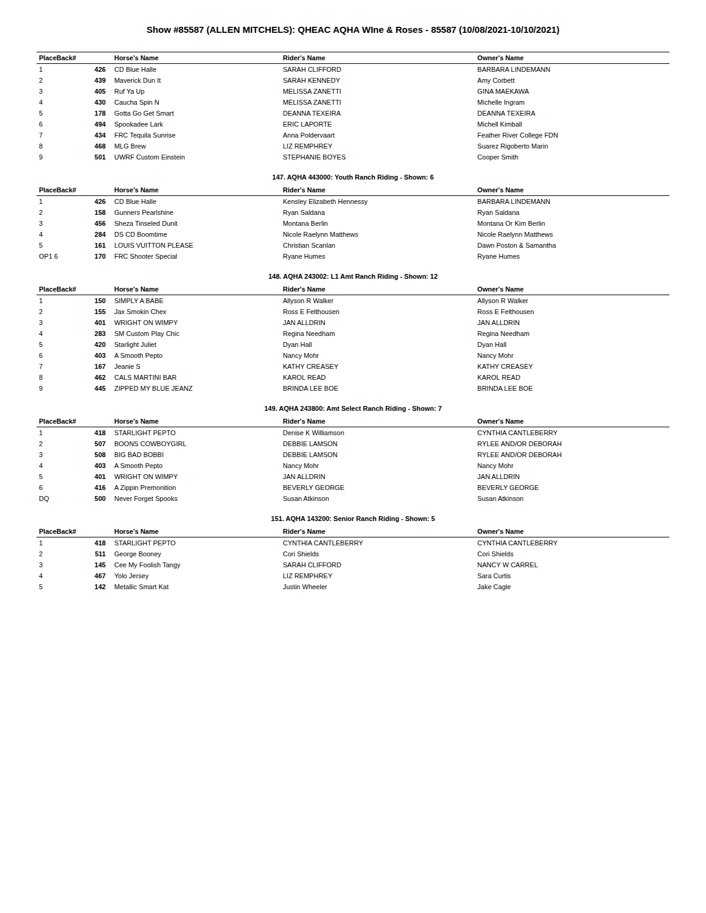Show #85587 (ALLEN MITCHELS): QHEAC AQHA WIne & Roses - 85587 (10/08/2021-10/10/2021)
| PlaceBack# | | Horse's Name | Rider's Name | Owner's Name |
| --- | --- | --- | --- | --- |
| 1 | 426 | CD Blue Halle | SARAH CLIFFORD | BARBARA LINDEMANN |
| 2 | 439 | Maverick Dun It | SARAH KENNEDY | Amy Corbett |
| 3 | 405 | Ruf Ya Up | MELISSA ZANETTI | GINA MAEKAWA |
| 4 | 430 | Caucha Spin N | MELISSA ZANETTI | Michelle Ingram |
| 5 | 178 | Gotta Go Get Smart | DEANNA TEXEIRA | DEANNA TEXEIRA |
| 6 | 494 | Spookadee Lark | ERIC LAPORTE | Michell Kimball |
| 7 | 434 | FRC Tequila Sunrise | Anna Poldervaart | Feather River College FDN |
| 8 | 468 | MLG Brew | LIZ REMPHREY | Suarez Rigoberto Marin |
| 9 | 501 | UWRF Custom Einstein | STEPHANIE BOYES | Cooper Smith |
147. AQHA 443000: Youth Ranch Riding - Shown: 6
| PlaceBack# | | Horse's Name | Rider's Name | Owner's Name |
| --- | --- | --- | --- | --- |
| 1 | 426 | CD Blue Halle | Kensley Elizabeth Hennessy | BARBARA LINDEMANN |
| 2 | 158 | Gunners Pearlshine | Ryan Saldana | Ryan Saldana |
| 3 | 456 | Sheza Tinseled Dunit | Montana Berlin | Montana Or Kim Berlin |
| 4 | 284 | DS CD Boomtime | Nicole Raelynn Matthews | Nicole Raelynn Matthews |
| 5 | 161 | LOUIS VUITTON PLEASE | Christian Scanlan | Dawn Poston & Samantha |
| OP1 6 | 170 | FRC Shooter Special | Ryane Humes | Ryane Humes |
148. AQHA 243002: L1 Amt Ranch Riding - Shown: 12
| PlaceBack# | | Horse's Name | Rider's Name | Owner's Name |
| --- | --- | --- | --- | --- |
| 1 | 150 | SIMPLY A BABE | Allyson R Walker | Allyson R Walker |
| 2 | 155 | Jax Smokin Chex | Ross E Felthousen | Ross E Felthousen |
| 3 | 401 | WRIGHT ON WIMPY | JAN ALLDRIN | JAN ALLDRIN |
| 4 | 283 | SM Custom Play Chic | Regina Needham | Regina Needham |
| 5 | 420 | Starlight Juliet | Dyan Hall | Dyan Hall |
| 6 | 403 | A Smooth Pepto | Nancy Mohr | Nancy Mohr |
| 7 | 167 | Jeanie S | KATHY CREASEY | KATHY CREASEY |
| 8 | 462 | CALS MARTINI BAR | KAROL READ | KAROL READ |
| 9 | 445 | ZIPPED MY BLUE JEANZ | BRINDA LEE BOE | BRINDA LEE BOE |
149. AQHA 243800: Amt Select Ranch Riding - Shown: 7
| PlaceBack# | | Horse's Name | Rider's Name | Owner's Name |
| --- | --- | --- | --- | --- |
| 1 | 418 | STARLIGHT PEPTO | Denise K Williamson | CYNTHIA CANTLEBERRY |
| 2 | 507 | BOONS COWBOYGIRL | DEBBIE LAMSON | RYLEE AND/OR DEBORAH |
| 3 | 508 | BIG BAD BOBBI | DEBBIE LAMSON | RYLEE AND/OR DEBORAH |
| 4 | 403 | A Smooth Pepto | Nancy Mohr | Nancy Mohr |
| 5 | 401 | WRIGHT ON WIMPY | JAN ALLDRIN | JAN ALLDRIN |
| 6 | 416 | A Zippin Premonition | BEVERLY GEORGE | BEVERLY GEORGE |
| DQ | 500 | Never Forget Spooks | Susan Atkinson | Susan Atkinson |
151. AQHA 143200: Senior Ranch Riding - Shown: 5
| PlaceBack# | | Horse's Name | Rider's Name | Owner's Name |
| --- | --- | --- | --- | --- |
| 1 | 418 | STARLIGHT PEPTO | CYNTHIA CANTLEBERRY | CYNTHIA CANTLEBERRY |
| 2 | 511 | George Booney | Cori Shields | Cori Shields |
| 3 | 145 | Cee My Foolish Tangy | SARAH CLIFFORD | NANCY W CARREL |
| 4 | 467 | Yolo Jersey | LIZ REMPHREY | Sara Curtis |
| 5 | 142 | Metallic Smart Kat | Justin Wheeler | Jake Cagle |